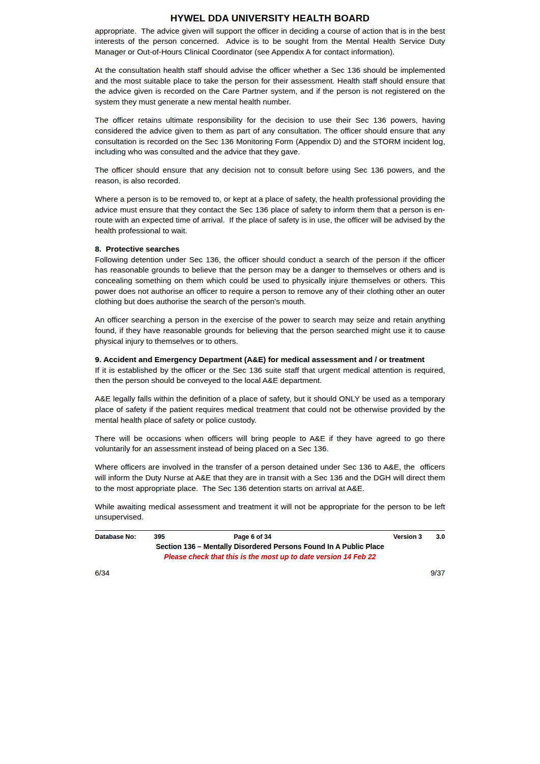HYWEL DDA UNIVERSITY HEALTH BOARD
appropriate. The advice given will support the officer in deciding a course of action that is in the best interests of the person concerned. Advice is to be sought from the Mental Health Service Duty Manager or Out-of-Hours Clinical Coordinator (see Appendix A for contact information).
At the consultation health staff should advise the officer whether a Sec 136 should be implemented and the most suitable place to take the person for their assessment. Health staff should ensure that the advice given is recorded on the Care Partner system, and if the person is not registered on the system they must generate a new mental health number.
The officer retains ultimate responsibility for the decision to use their Sec 136 powers, having considered the advice given to them as part of any consultation. The officer should ensure that any consultation is recorded on the Sec 136 Monitoring Form (Appendix D) and the STORM incident log, including who was consulted and the advice that they gave.
The officer should ensure that any decision not to consult before using Sec 136 powers, and the reason, is also recorded.
Where a person is to be removed to, or kept at a place of safety, the health professional providing the advice must ensure that they contact the Sec 136 place of safety to inform them that a person is en-route with an expected time of arrival. If the place of safety is in use, the officer will be advised by the health professional to wait.
8. Protective searches
Following detention under Sec 136, the officer should conduct a search of the person if the officer has reasonable grounds to believe that the person may be a danger to themselves or others and is concealing something on them which could be used to physically injure themselves or others. This power does not authorise an officer to require a person to remove any of their clothing other an outer clothing but does authorise the search of the person's mouth.
An officer searching a person in the exercise of the power to search may seize and retain anything found, if they have reasonable grounds for believing that the person searched might use it to cause physical injury to themselves or to others.
9. Accident and Emergency Department (A&E) for medical assessment and / or treatment
If it is established by the officer or the Sec 136 suite staff that urgent medical attention is required, then the person should be conveyed to the local A&E department.
A&E legally falls within the definition of a place of safety, but it should ONLY be used as a temporary place of safety if the patient requires medical treatment that could not be otherwise provided by the mental health place of safety or police custody.
There will be occasions when officers will bring people to A&E if they have agreed to go there voluntarily for an assessment instead of being placed on a Sec 136.
Where officers are involved in the transfer of a person detained under Sec 136 to A&E, the officers will inform the Duty Nurse at A&E that they are in transit with a Sec 136 and the DGH will direct them to the most appropriate place. The Sec 136 detention starts on arrival at A&E.
While awaiting medical assessment and treatment it will not be appropriate for the person to be left unsupervised.
Database No: 395
Page 6 of 34
Version 33.0
Section 136 – Mentally Disordered Persons Found In A Public Place
Please check that this is the most up to date version 14 Feb 22
6/34
9/37